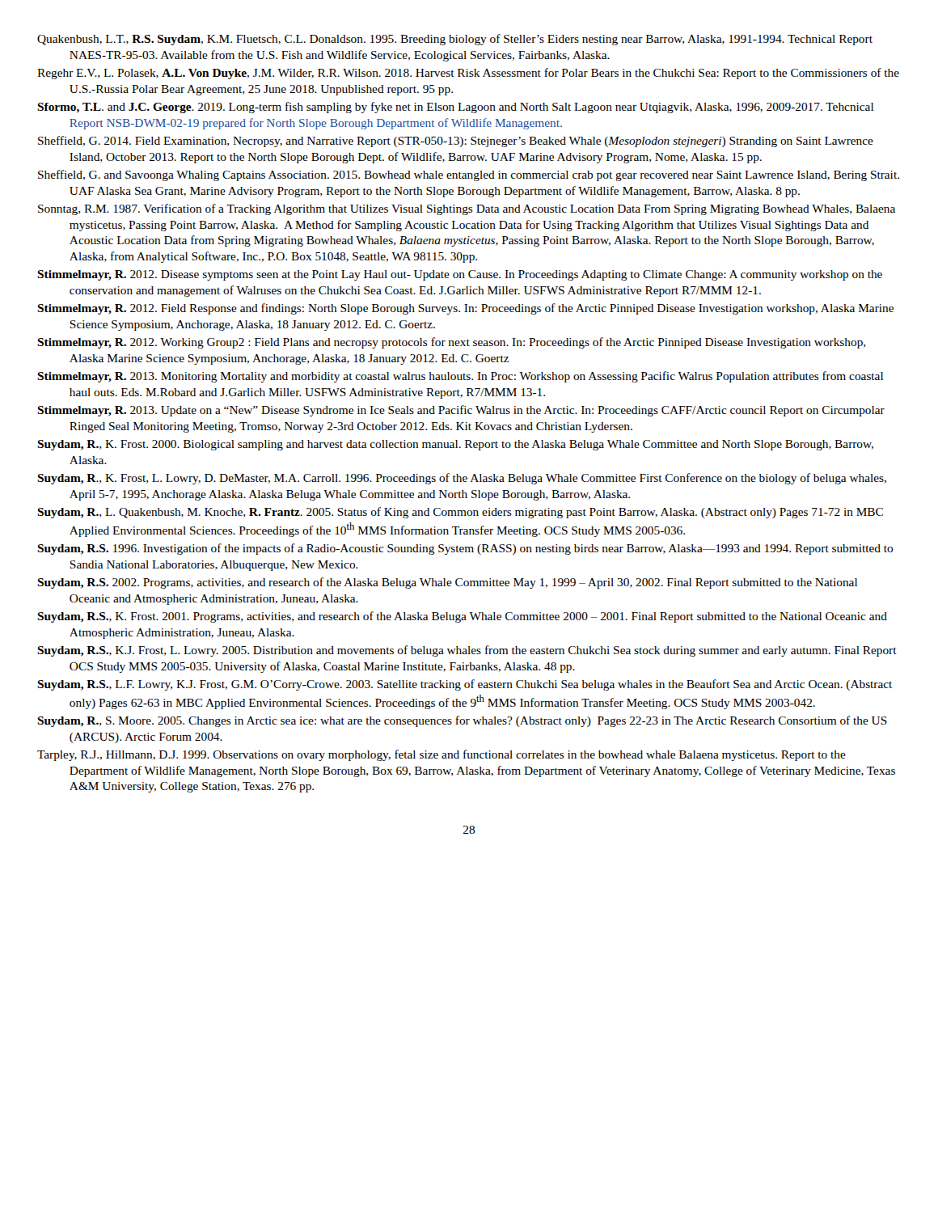Quakenbush, L.T., R.S. Suydam, K.M. Fluetsch, C.L. Donaldson. 1995. Breeding biology of Steller’s Eiders nesting near Barrow, Alaska, 1991-1994. Technical Report NAES-TR-95-03. Available from the U.S. Fish and Wildlife Service, Ecological Services, Fairbanks, Alaska.
Regehr E.V., L. Polasek, A.L. Von Duyke, J.M. Wilder, R.R. Wilson. 2018. Harvest Risk Assessment for Polar Bears in the Chukchi Sea: Report to the Commissioners of the U.S.-Russia Polar Bear Agreement, 25 June 2018. Unpublished report. 95 pp.
Sformo, T.L. and J.C. George. 2019. Long-term fish sampling by fyke net in Elson Lagoon and North Salt Lagoon near Utqiagvik, Alaska, 1996, 2009-2017. Tehcnical Report NSB-DWM-02-19 prepared for North Slope Borough Department of Wildlife Management.
Sheffield, G. 2014. Field Examination, Necropsy, and Narrative Report (STR-050-13): Stejneger’s Beaked Whale (Mesoplodon stejnegeri) Stranding on Saint Lawrence Island, October 2013. Report to the North Slope Borough Dept. of Wildlife, Barrow. UAF Marine Advisory Program, Nome, Alaska. 15 pp.
Sheffield, G. and Savoonga Whaling Captains Association. 2015. Bowhead whale entangled in commercial crab pot gear recovered near Saint Lawrence Island, Bering Strait. UAF Alaska Sea Grant, Marine Advisory Program, Report to the North Slope Borough Department of Wildlife Management, Barrow, Alaska. 8 pp.
Sonntag, R.M. 1987. Verification of a Tracking Algorithm that Utilizes Visual Sightings Data and Acoustic Location Data From Spring Migrating Bowhead Whales, Balaena mysticetus, Passing Point Barrow, Alaska. A Method for Sampling Acoustic Location Data for Using Tracking Algorithm that Utilizes Visual Sightings Data and Acoustic Location Data from Spring Migrating Bowhead Whales, Balaena mysticetus, Passing Point Barrow, Alaska. Report to the North Slope Borough, Barrow, Alaska, from Analytical Software, Inc., P.O. Box 51048, Seattle, WA 98115. 30pp.
Stimmelmayr, R. 2012. Disease symptoms seen at the Point Lay Haul out- Update on Cause. In Proceedings Adapting to Climate Change: A community workshop on the conservation and management of Walruses on the Chukchi Sea Coast. Ed. J.Garlich Miller. USFWS Administrative Report R7/MMM 12-1.
Stimmelmayr, R. 2012. Field Response and findings: North Slope Borough Surveys. In: Proceedings of the Arctic Pinniped Disease Investigation workshop, Alaska Marine Science Symposium, Anchorage, Alaska, 18 January 2012. Ed. C. Goertz.
Stimmelmayr, R. 2012. Working Group2 : Field Plans and necropsy protocols for next season. In: Proceedings of the Arctic Pinniped Disease Investigation workshop, Alaska Marine Science Symposium, Anchorage, Alaska, 18 January 2012. Ed. C. Goertz
Stimmelmayr, R. 2013. Monitoring Mortality and morbidity at coastal walrus haulouts. In Proc: Workshop on Assessing Pacific Walrus Population attributes from coastal haul outs. Eds. M.Robard and J.Garlich Miller. USFWS Administrative Report, R7/MMM 13-1.
Stimmelmayr, R. 2013. Update on a “New” Disease Syndrome in Ice Seals and Pacific Walrus in the Arctic. In: Proceedings CAFF/Arctic council Report on Circumpolar Ringed Seal Monitoring Meeting, Tromso, Norway 2-3rd October 2012. Eds. Kit Kovacs and Christian Lydersen.
Suydam, R., K. Frost. 2000. Biological sampling and harvest data collection manual. Report to the Alaska Beluga Whale Committee and North Slope Borough, Barrow, Alaska.
Suydam, R., K. Frost, L. Lowry, D. DeMaster, M.A. Carroll. 1996. Proceedings of the Alaska Beluga Whale Committee First Conference on the biology of beluga whales, April 5-7, 1995, Anchorage Alaska. Alaska Beluga Whale Committee and North Slope Borough, Barrow, Alaska.
Suydam, R., L. Quakenbush, M. Knoche, R. Frantz. 2005. Status of King and Common eiders migrating past Point Barrow, Alaska. (Abstract only) Pages 71-72 in MBC Applied Environmental Sciences. Proceedings of the 10th MMS Information Transfer Meeting. OCS Study MMS 2005-036.
Suydam, R.S. 1996. Investigation of the impacts of a Radio-Acoustic Sounding System (RASS) on nesting birds near Barrow, Alaska—1993 and 1994. Report submitted to Sandia National Laboratories, Albuquerque, New Mexico.
Suydam, R.S. 2002. Programs, activities, and research of the Alaska Beluga Whale Committee May 1, 1999 – April 30, 2002. Final Report submitted to the National Oceanic and Atmospheric Administration, Juneau, Alaska.
Suydam, R.S., K. Frost. 2001. Programs, activities, and research of the Alaska Beluga Whale Committee 2000 – 2001. Final Report submitted to the National Oceanic and Atmospheric Administration, Juneau, Alaska.
Suydam, R.S., K.J. Frost, L. Lowry. 2005. Distribution and movements of beluga whales from the eastern Chukchi Sea stock during summer and early autumn. Final Report OCS Study MMS 2005-035. University of Alaska, Coastal Marine Institute, Fairbanks, Alaska. 48 pp.
Suydam, R.S., L.F. Lowry, K.J. Frost, G.M. O’Corry-Crowe. 2003. Satellite tracking of eastern Chukchi Sea beluga whales in the Beaufort Sea and Arctic Ocean. (Abstract only) Pages 62-63 in MBC Applied Environmental Sciences. Proceedings of the 9th MMS Information Transfer Meeting. OCS Study MMS 2003-042.
Suydam, R., S. Moore. 2005. Changes in Arctic sea ice: what are the consequences for whales? (Abstract only) Pages 22-23 in The Arctic Research Consortium of the US (ARCUS). Arctic Forum 2004.
Tarpley, R.J., Hillmann, D.J. 1999. Observations on ovary morphology, fetal size and functional correlates in the bowhead whale Balaena mysticetus. Report to the Department of Wildlife Management, North Slope Borough, Box 69, Barrow, Alaska, from Department of Veterinary Anatomy, College of Veterinary Medicine, Texas A&M University, College Station, Texas. 276 pp.
28